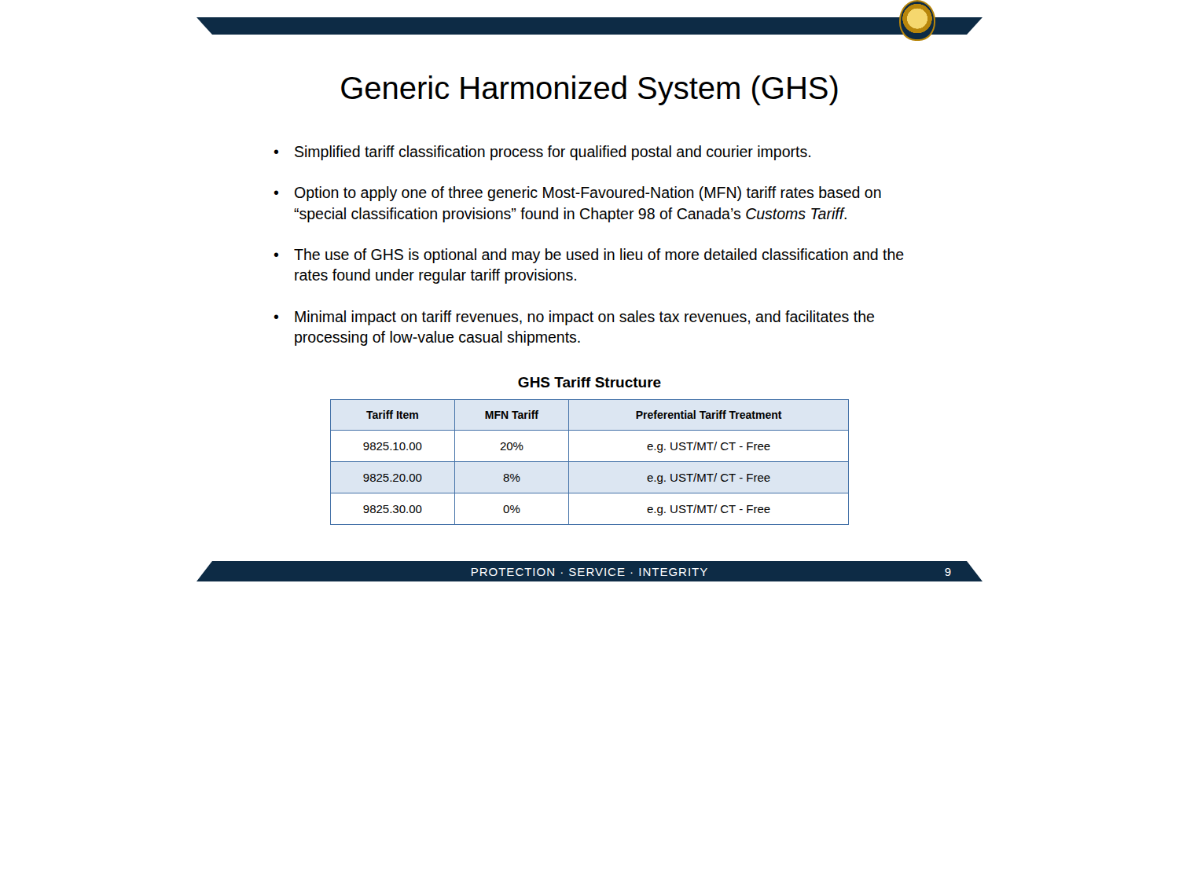Generic Harmonized System (GHS)
Simplified tariff classification process for qualified postal and courier imports.
Option to apply one of three generic Most-Favoured-Nation (MFN) tariff rates based on “special classification provisions” found in Chapter 98 of Canada’s Customs Tariff.
The use of GHS is optional and may be used in lieu of more detailed classification and the rates found under regular tariff provisions.
Minimal impact on tariff revenues, no impact on sales tax revenues, and facilitates the processing of low-value casual shipments.
GHS Tariff Structure
| Tariff Item | MFN Tariff | Preferential Tariff Treatment |
| --- | --- | --- |
| 9825.10.00 | 20% | e.g. UST/MT/ CT - Free |
| 9825.20.00 | 8% | e.g. UST/MT/ CT - Free |
| 9825.30.00 | 0% | e.g. UST/MT/ CT - Free |
PROTECTION · SERVICE · INTEGRITY
9